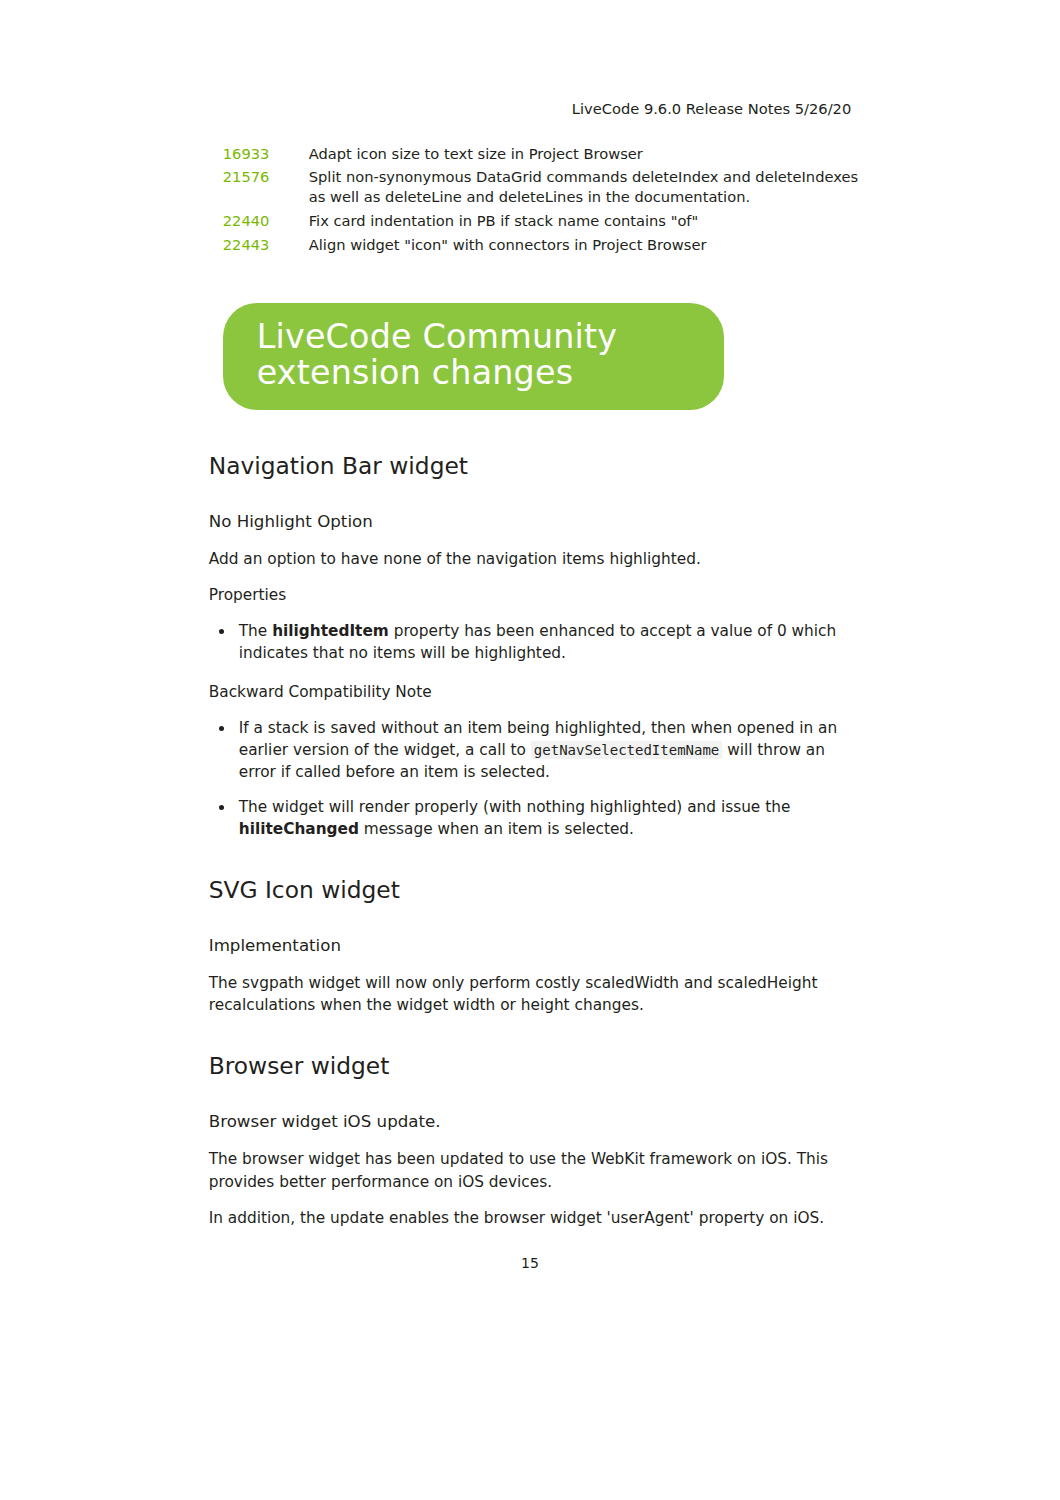LiveCode 9.6.0 Release Notes 5/26/20
| 16933 | Adapt icon size to text size in Project Browser |
| 21576 | Split non-synonymous DataGrid commands deleteIndex and deleteIndexes as well as deleteLine and deleteLines in the documentation. |
| 22440 | Fix card indentation in PB if stack name contains "of" |
| 22443 | Align widget "icon" with connectors in Project Browser |
LiveCode Community extension changes
Navigation Bar widget
No Highlight Option
Add an option to have none of the navigation items highlighted.
Properties
The hilightedItem property has been enhanced to accept a value of 0 which indicates that no items will be highlighted.
Backward Compatibility Note
If a stack is saved without an item being highlighted, then when opened in an earlier version of the widget, a call to getNavSelectedItemName will throw an error if called before an item is selected.
The widget will render properly (with nothing highlighted) and issue the hiliteChanged message when an item is selected.
SVG Icon widget
Implementation
The svgpath widget will now only perform costly scaledWidth and scaledHeight recalculations when the widget width or height changes.
Browser widget
Browser widget iOS update.
The browser widget has been updated to use the WebKit framework on iOS. This provides better performance on iOS devices.
In addition, the update enables the browser widget 'userAgent' property on iOS.
15